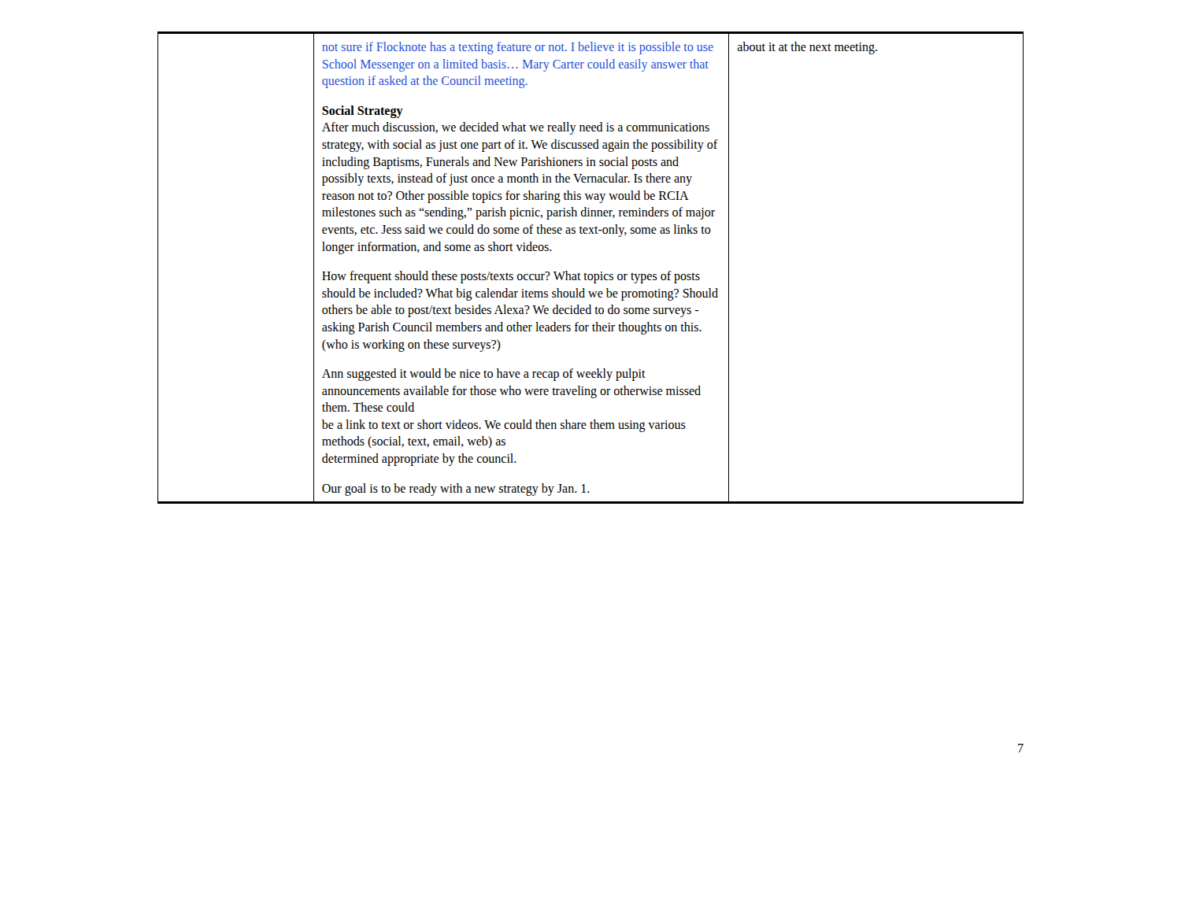| | not sure if Flocknote has a texting feature or not. I believe it is possible to use School Messenger on a limited basis… Mary Carter could easily answer that question if asked at the Council meeting. Social Strategy After much discussion, we decided what we really need is a communications strategy, with social as just one part of it. We discussed again the possibility of including Baptisms, Funerals and New Parishioners in social posts and possibly texts, instead of just once a month in the Vernacular. Is there any reason not to? Other possible topics for sharing this way would be RCIA milestones such as “sending,” parish picnic, parish dinner, reminders of major events, etc. Jess said we could do some of these as text-only, some as links to longer information, and some as short videos. How frequent should these posts/texts occur? What topics or types of posts should be included? What big calendar items should we be promoting? Should others be able to post/text besides Alexa? We decided to do some surveys - asking Parish Council members and other leaders for their thoughts on this. (who is working on these surveys?) Ann suggested it would be nice to have a recap of weekly pulpit announcements available for those who were traveling or otherwise missed them. These could be a link to text or short videos. We could then share them using various methods (social, text, email, web) as determined appropriate by the council. Our goal is to be ready with a new strategy by Jan. 1. | about it at the next meeting. |
7